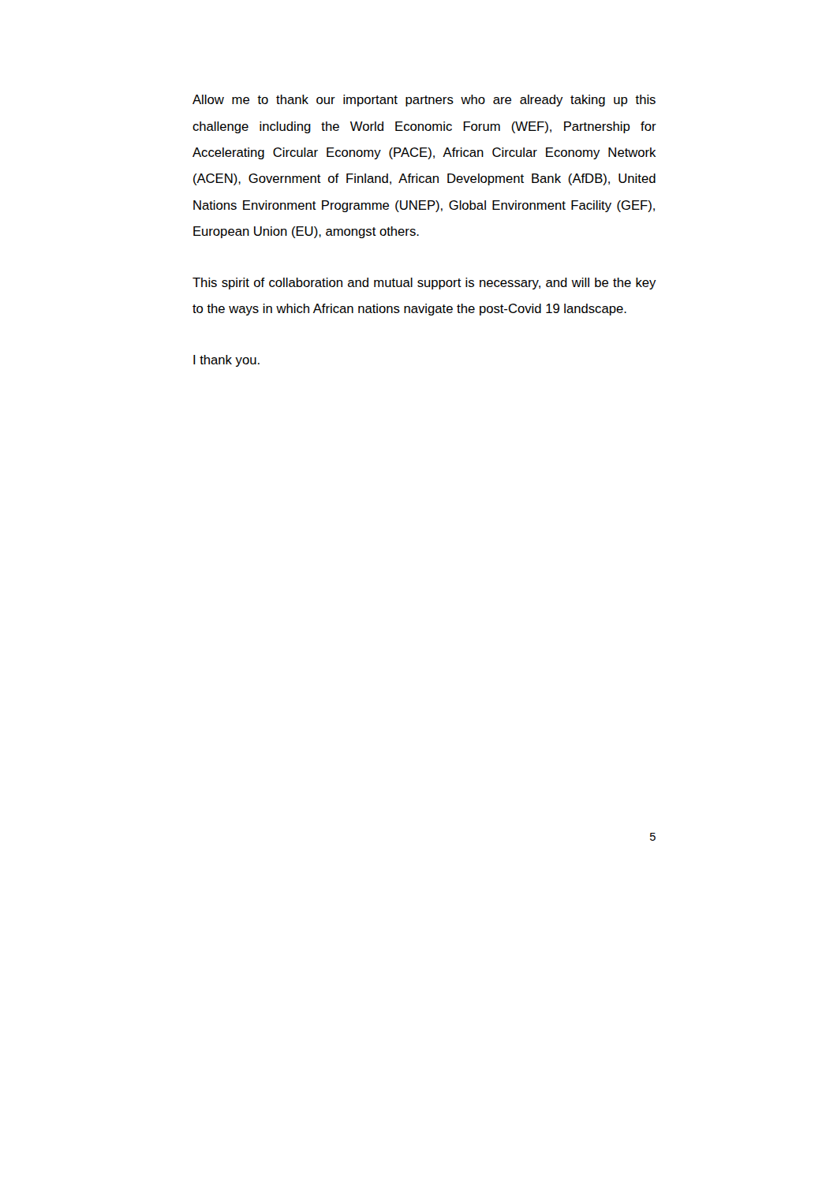Allow me to thank our important partners who are already taking up this challenge including the World Economic Forum (WEF), Partnership for Accelerating Circular Economy (PACE), African Circular Economy Network (ACEN), Government of Finland, African Development Bank (AfDB), United Nations Environment Programme (UNEP), Global Environment Facility (GEF), European Union (EU), amongst others.
This spirit of collaboration and mutual support is necessary, and will be the key to the ways in which African nations navigate the post-Covid 19 landscape.
I thank you.
5